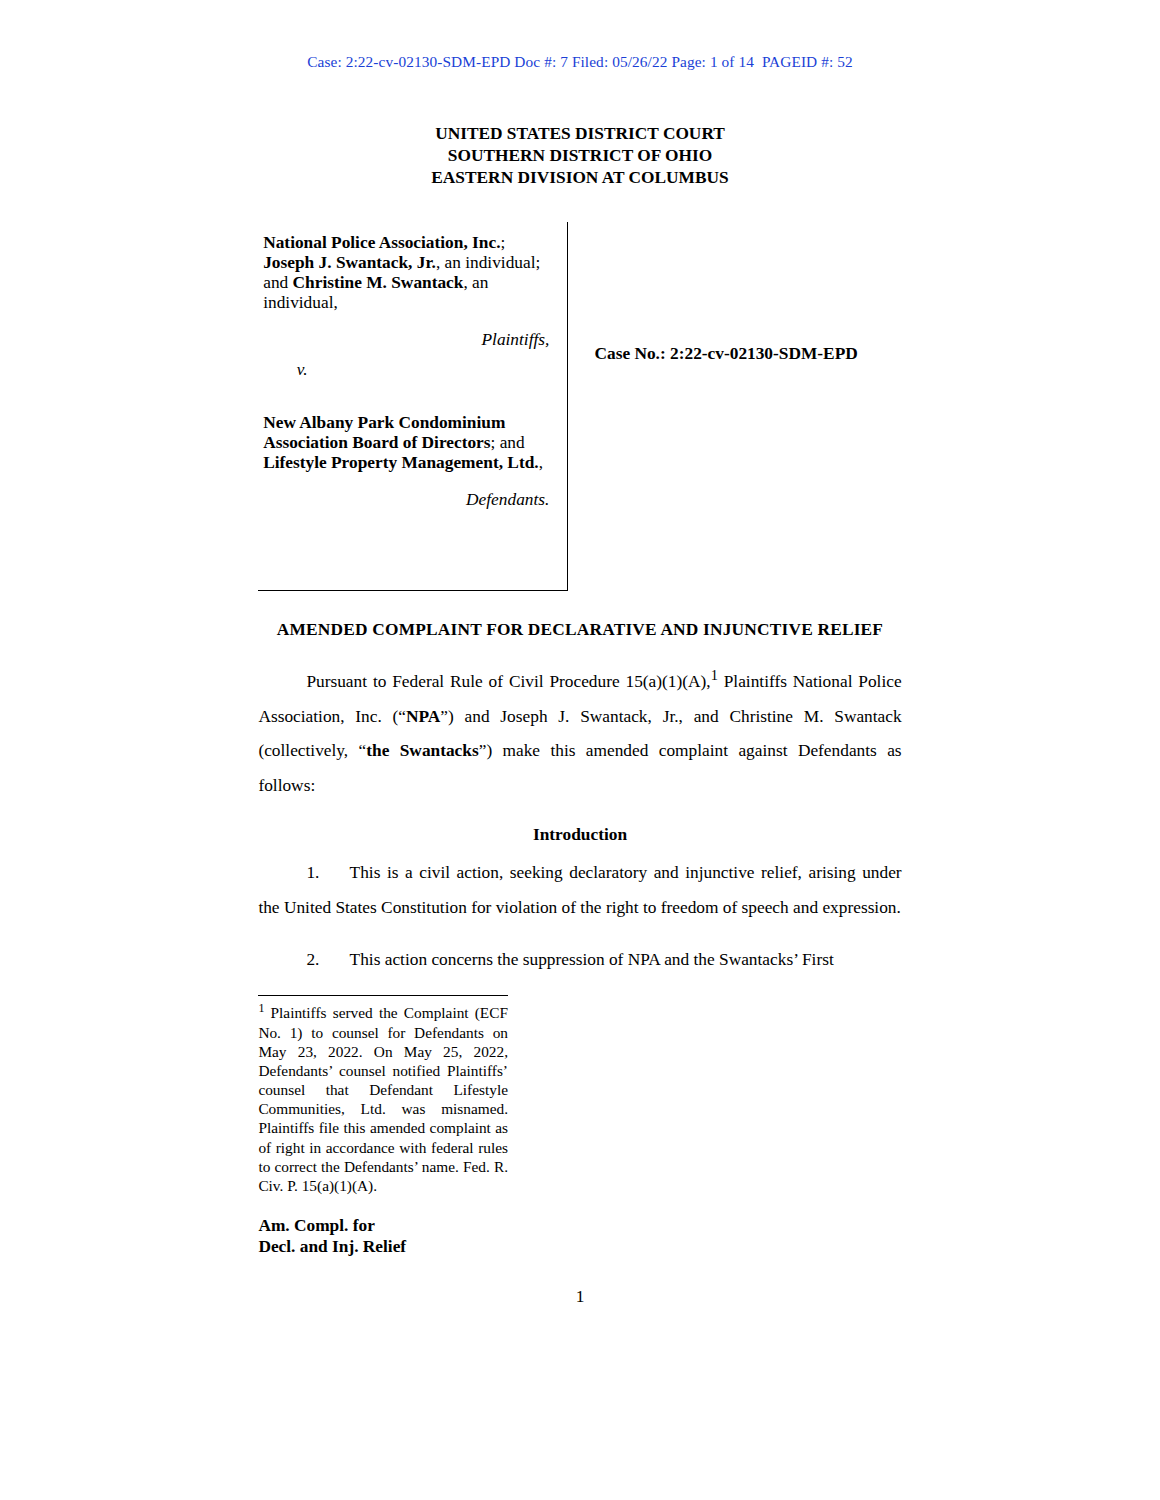Case: 2:22-cv-02130-SDM-EPD Doc #: 7 Filed: 05/26/22 Page: 1 of 14 PAGEID #: 52
UNITED STATES DISTRICT COURT
SOUTHERN DISTRICT OF OHIO
EASTERN DIVISION AT COLUMBUS
| National Police Association, Inc. ; Joseph J. Swantack, Jr. , an individual; and Christine M. Swantack , an individual, Plaintiffs, v. New Albany Park Condominium Association Board of Directors ; and Lifestyle Property Management, Ltd. , Defendants. | Case No.: 2:22-cv-02130-SDM-EPD |
AMENDED COMPLAINT FOR DECLARATIVE AND INJUNCTIVE RELIEF
Pursuant to Federal Rule of Civil Procedure 15(a)(1)(A),1 Plaintiffs National Police Association, Inc. (“NPA”) and Joseph J. Swantack, Jr., and Christine M. Swantack (collectively, “the Swantacks”) make this amended complaint against Defendants as follows:
Introduction
1. This is a civil action, seeking declaratory and injunctive relief, arising under the United States Constitution for violation of the right to freedom of speech and expression.
2. This action concerns the suppression of NPA and the Swantacks’ First
1 Plaintiffs served the Complaint (ECF No. 1) to counsel for Defendants on May 23, 2022. On May 25, 2022, Defendants’ counsel notified Plaintiffs’ counsel that Defendant Lifestyle Communities, Ltd. was misnamed. Plaintiffs file this amended complaint as of right in accordance with federal rules to correct the Defendants’ name. Fed. R. Civ. P. 15(a)(1)(A).
Am. Compl. for
Decl. and Inj. Relief
1